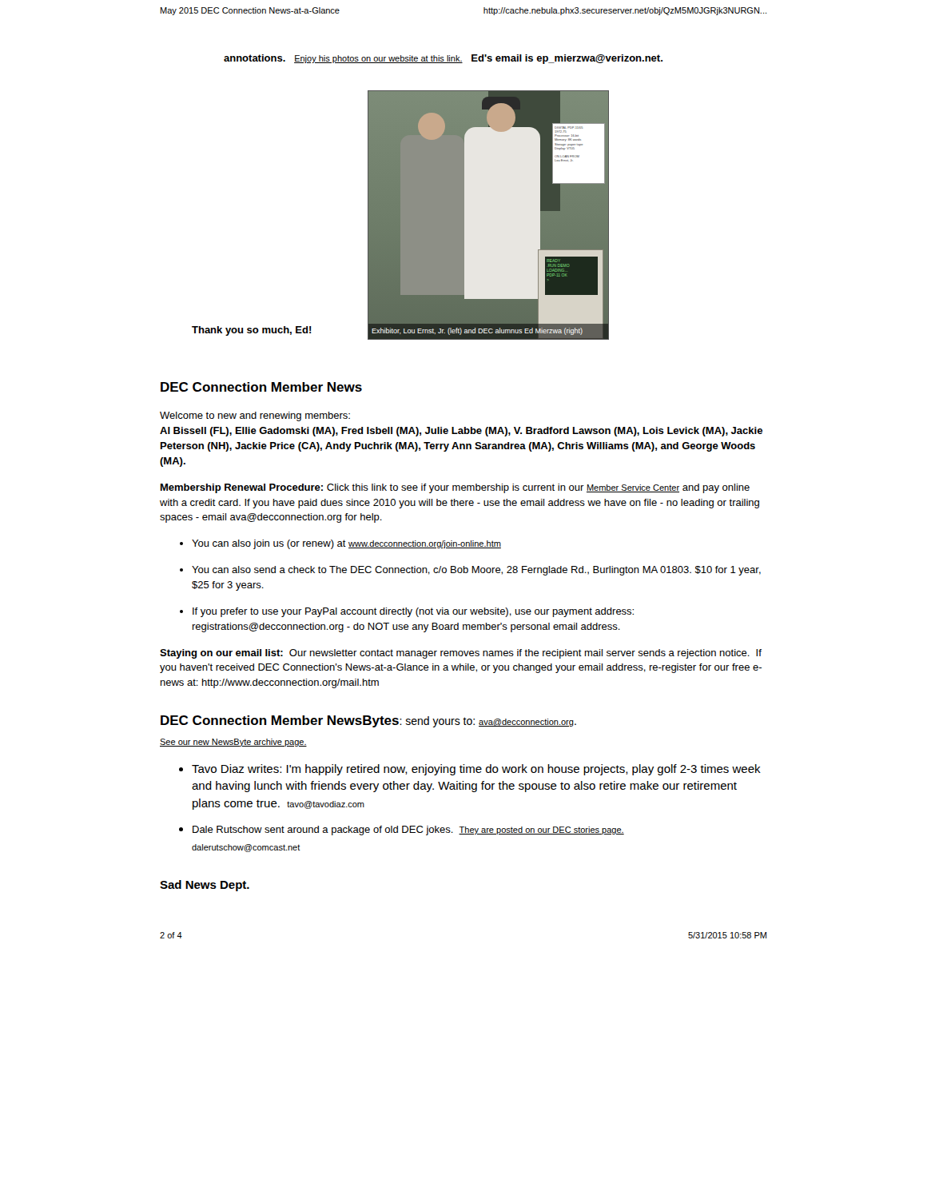May 2015 DEC Connection News-at-a-Glance http://cache.nebula.phx3.secureserver.net/obj/QzM5M0JGRjk3NURGN...
annotations. Enjoy his photos on our website at this link. Ed's email is ep_mierzwa@verizon.net.
Thank you so much, Ed!
DIGITAL PDP-11/05
1972-75
Processor: 16-bit
Memory: 8K words
Storage: paper tape
Display: VT05
ON LOAN FROM
Lou Ernst, Jr.
READY
.RUN DEMO
LOADING...
PDP-11 OK
>
Exhibitor, Lou Ernst, Jr. (left) and DEC alumnus Ed Mierzwa (right)
DEC Connection Member News
Welcome to new and renewing members:
Al Bissell (FL), Ellie Gadomski (MA), Fred Isbell (MA), Julie Labbe (MA), V. Bradford Lawson (MA), Lois Levick (MA), Jackie Peterson (NH), Jackie Price (CA), Andy Puchrik (MA), Terry Ann Sarandrea (MA), Chris Williams (MA), and George Woods (MA).
Membership Renewal Procedure: Click this link to see if your membership is current in our Member Service Center and pay online with a credit card. If you have paid dues since 2010 you will be there - use the email address we have on file - no leading or trailing spaces - email ava@decconnection.org for help.
You can also join us (or renew) at www.decconnection.org/join-online.htm
You can also send a check to The DEC Connection, c/o Bob Moore, 28 Fernglade Rd., Burlington MA 01803. $10 for 1 year, $25 for 3 years.
If you prefer to use your PayPal account directly (not via our website), use our payment address: registrations@decconnection.org - do NOT use any Board member's personal email address.
Staying on our email list: Our newsletter contact manager removes names if the recipient mail server sends a rejection notice. If you haven't received DEC Connection's News-at-a-Glance in a while, or you changed your email address, re-register for our free e-news at: http://www.decconnection.org/mail.htm
DEC Connection Member NewsBytes: send yours to: ava@decconnection.org.
See our new NewsByte archive page.
Tavo Diaz writes: I'm happily retired now, enjoying time do work on house projects, play golf 2-3 times week and having lunch with friends every other day. Waiting for the spouse to also retire make our retirement plans come true. tavo@tavodiaz.com
Dale Rutschow sent around a package of old DEC jokes. They are posted on our DEC stories page.
dalerutschow@comcast.net
Sad News Dept.
2 of 4 5/31/2015 10:58 PM